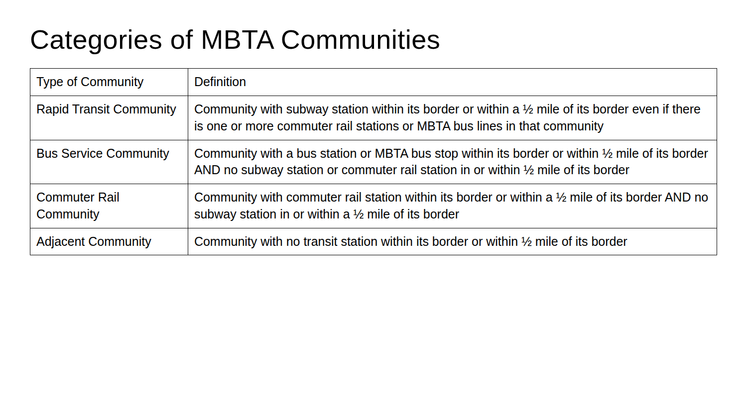Categories of MBTA Communities
| Type of Community | Definition |
| Rapid Transit Community | Community with subway station within its border or within a ½ mile of its border even if there is one or more commuter rail stations or MBTA bus lines in that community |
| Bus Service Community | Community with a bus station or MBTA bus stop within its border or within ½ mile of its border AND no subway station or commuter rail station in or within ½ mile of its border |
| Commuter Rail Community | Community with commuter rail station within its border or within a ½ mile of its border AND no subway station in or within a ½ mile of its border |
| Adjacent Community | Community with no transit station within its border or within ½ mile of its border |